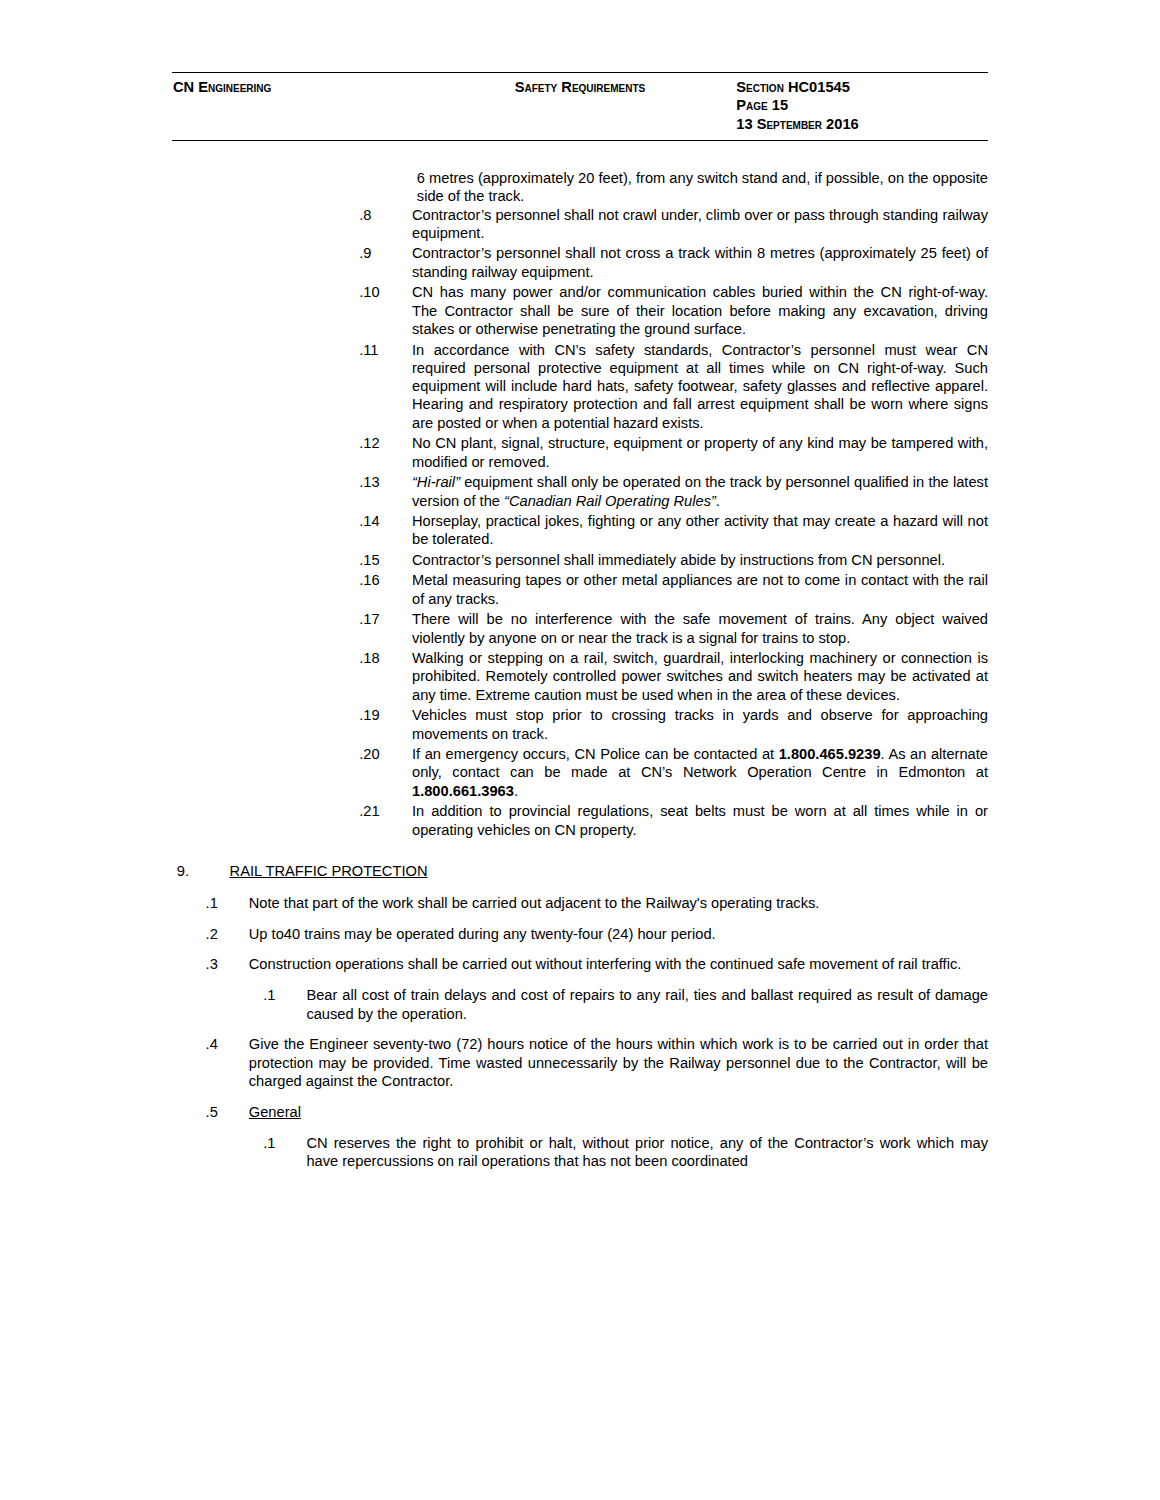| CN Engineering | Safety Requirements | Section HC01545 Page 15 13 September 2016 |
6 metres (approximately 20 feet), from any switch stand and, if possible, on the opposite side of the track.
.8
Contractor’s personnel shall not crawl under, climb over or pass through standing railway equipment.
.9
Contractor’s personnel shall not cross a track within 8 metres (approximately 25 feet) of standing railway equipment.
.10
CN has many power and/or communication cables buried within the CN right-of-way. The Contractor shall be sure of their location before making any excavation, driving stakes or otherwise penetrating the ground surface.
.11
In accordance with CN’s safety standards, Contractor’s personnel must wear CN required personal protective equipment at all times while on CN right-of-way. Such equipment will include hard hats, safety footwear, safety glasses and reflective apparel. Hearing and respiratory protection and fall arrest equipment shall be worn where signs are posted or when a potential hazard exists.
.12
No CN plant, signal, structure, equipment or property of any kind may be tampered with, modified or removed.
.13
“Hi-rail” equipment shall only be operated on the track by personnel qualified in the latest version of the “Canadian Rail Operating Rules”.
.14
Horseplay, practical jokes, fighting or any other activity that may create a hazard will not be tolerated.
.15
Contractor’s personnel shall immediately abide by instructions from CN personnel.
.16
Metal measuring tapes or other metal appliances are not to come in contact with the rail of any tracks.
.17
There will be no interference with the safe movement of trains. Any object waived violently by anyone on or near the track is a signal for trains to stop.
.18
Walking or stepping on a rail, switch, guardrail, interlocking machinery or connection is prohibited. Remotely controlled power switches and switch heaters may be activated at any time. Extreme caution must be used when in the area of these devices.
.19
Vehicles must stop prior to crossing tracks in yards and observe for approaching movements on track.
.20
If an emergency occurs, CN Police can be contacted at 1.800.465.9239. As an alternate only, contact can be made at CN’s Network Operation Centre in Edmonton at 1.800.661.3963.
.21
In addition to provincial regulations, seat belts must be worn at all times while in or operating vehicles on CN property.
9.
RAIL TRAFFIC PROTECTION
.1
Note that part of the work shall be carried out adjacent to the Railway's operating tracks.
.2
Up to40 trains may be operated during any twenty-four (24) hour period.
.3
Construction operations shall be carried out without interfering with the continued safe movement of rail traffic.
.1
Bear all cost of train delays and cost of repairs to any rail, ties and ballast required as result of damage caused by the operation.
.4
Give the Engineer seventy-two (72) hours notice of the hours within which work is to be carried out in order that protection may be provided. Time wasted unnecessarily by the Railway personnel due to the Contractor, will be charged against the Contractor.
.5
General
.1
CN reserves the right to prohibit or halt, without prior notice, any of the Contractor’s work which may have repercussions on rail operations that has not been coordinated